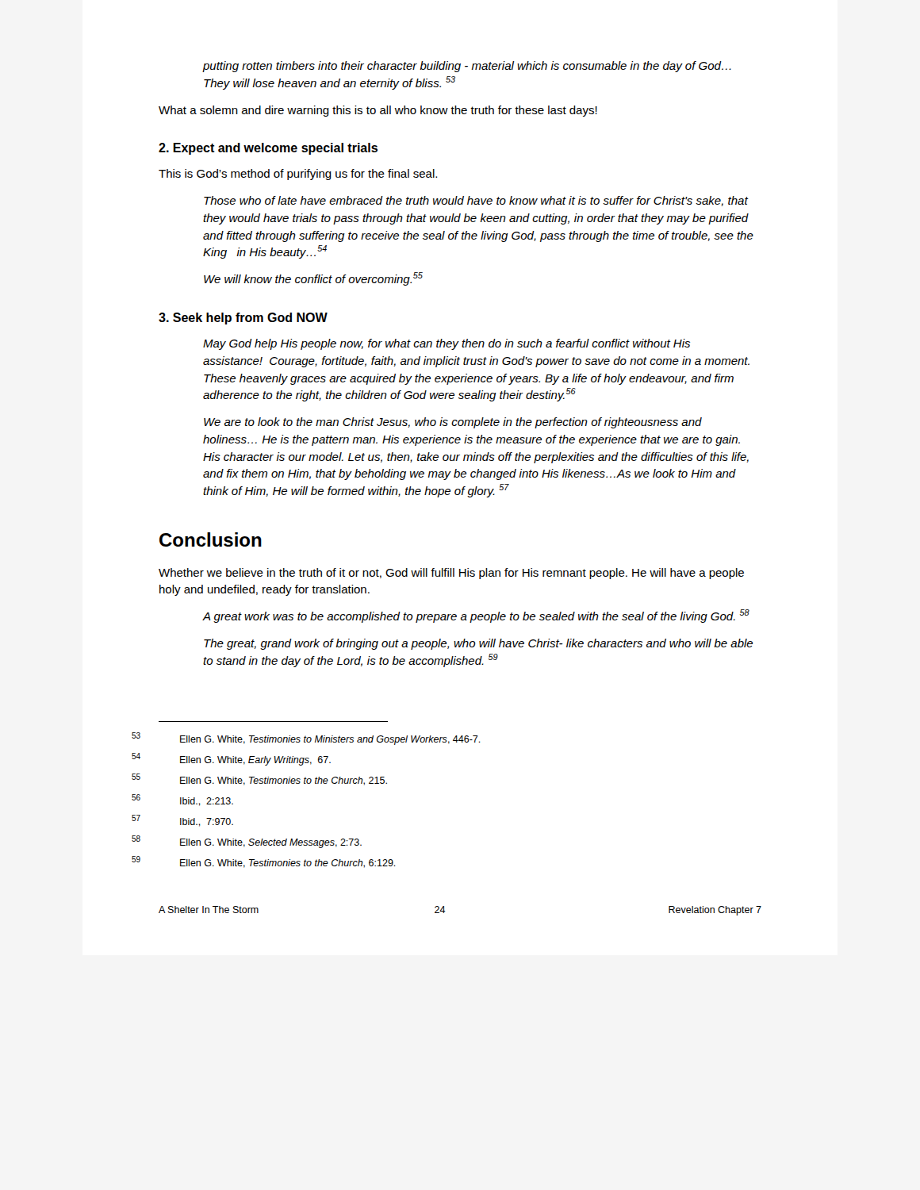putting rotten timbers into their character building - material which is consumable in the day of God… They will lose heaven and an eternity of bliss. 53
What a solemn and dire warning this is to all who know the truth for these last days!
2. Expect and welcome special trials
This is God’s method of purifying us for the final seal.
Those who of late have embraced the truth would have to know what it is to suffer for Christ's sake, that they would have trials to pass through that would be keen and cutting, in order that they may be purified and fitted through suffering to receive the seal of the living God, pass through the time of trouble, see the King in His beauty…54
We will know the conflict of overcoming.55
3. Seek help from God NOW
May God help His people now, for what can they then do in such a fearful conflict without His assistance! Courage, fortitude, faith, and implicit trust in God's power to save do not come in a moment. These heavenly graces are acquired by the experience of years. By a life of holy endeavour, and firm adherence to the right, the children of God were sealing their destiny.56
We are to look to the man Christ Jesus, who is complete in the perfection of righteousness and holiness… He is the pattern man. His experience is the measure of the experience that we are to gain. His character is our model. Let us, then, take our minds off the perplexities and the difficulties of this life, and fix them on Him, that by beholding we may be changed into His likeness…As we look to Him and think of Him, He will be formed within, the hope of glory. 57
Conclusion
Whether we believe in the truth of it or not, God will fulfill His plan for His remnant people. He will have a people holy and undefiled, ready for translation.
A great work was to be accomplished to prepare a people to be sealed with the seal of the living God. 58
The great, grand work of bringing out a people, who will have Christ- like characters and who will be able to stand in the day of the Lord, is to be accomplished. 59
53 Ellen G. White, Testimonies to Ministers and Gospel Workers, 446-7.
54 Ellen G. White, Early Writings, 67.
55 Ellen G. White, Testimonies to the Church, 215.
56 Ibid., 2:213.
57 Ibid., 7:970.
58 Ellen G. White, Selected Messages, 2:73.
59 Ellen G. White, Testimonies to the Church, 6:129.
A Shelter In The Storm 24 Revelation Chapter 7